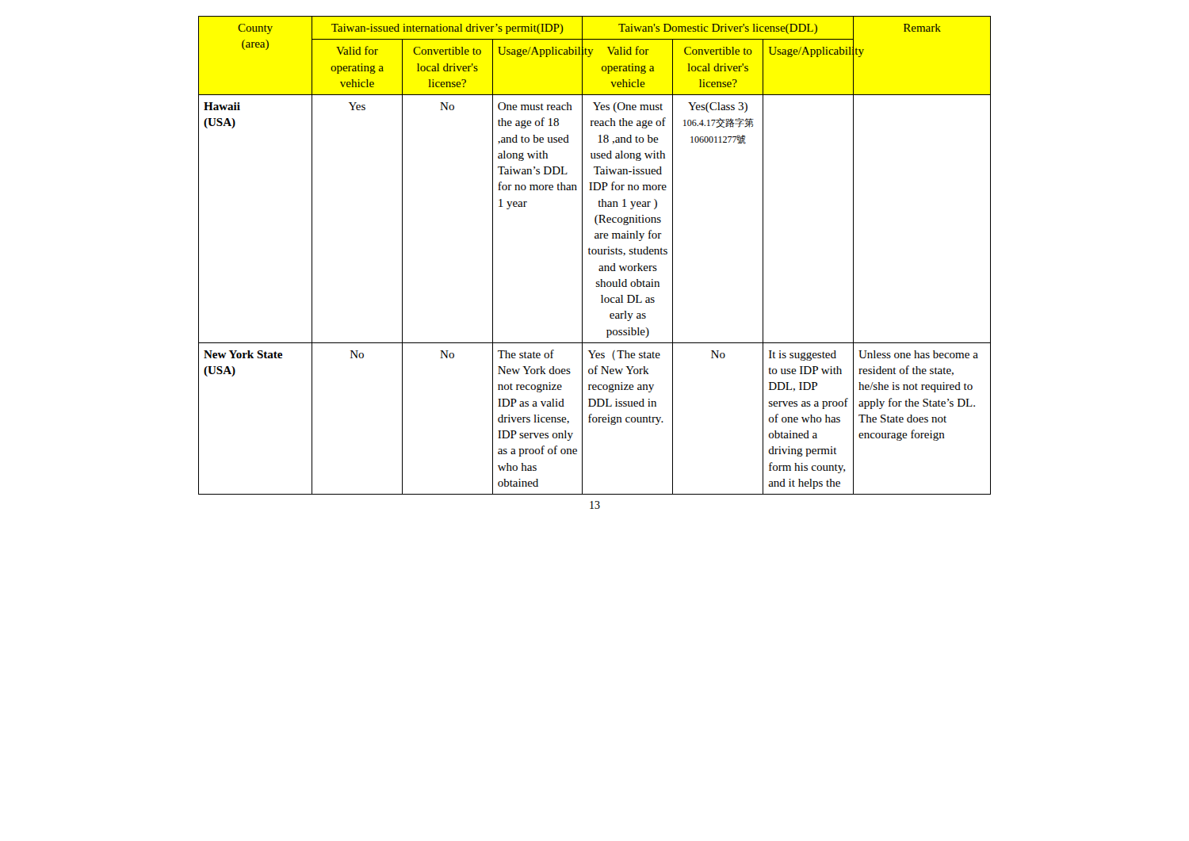| County (area) | Taiwan-issued international driver’s permit(IDP) | Taiwan's Domestic Driver's license(DDL) | Remark |
| --- | --- | --- | --- |
| Valid for operating a vehicle | Convertible to local driver's license? | Usage/Applicability | Valid for operating a vehicle | Convertible to local driver's license? | Usage/Applicability |
| Hawaii (USA) | Yes | No | One must reach the age of 18 ,and to be used along with Taiwan’s DDL for no more than 1 year | Yes (One must reach the age of 18 ,and to be used along with Taiwan-issued IDP for no more than 1 year )(Recognitions are mainly for tourists, students and workers should obtain local DL as early as possible) | Yes(Class 3) 106.4.17交路字第 1060011277號 | | |
| New York State (USA) | No | No | The state of New York does not recognize IDP as a valid drivers license, IDP serves only as a proof of one who has obtained | Yes（The state of New York recognize any DDL issued in foreign country. | No | It is suggested to use IDP with DDL, IDP serves as a proof of one who has obtained a driving permit form his county, and it helps the | Unless one has become a resident of the state, he/she is not required to apply for the State’s DL. The State does not encourage foreign |
13